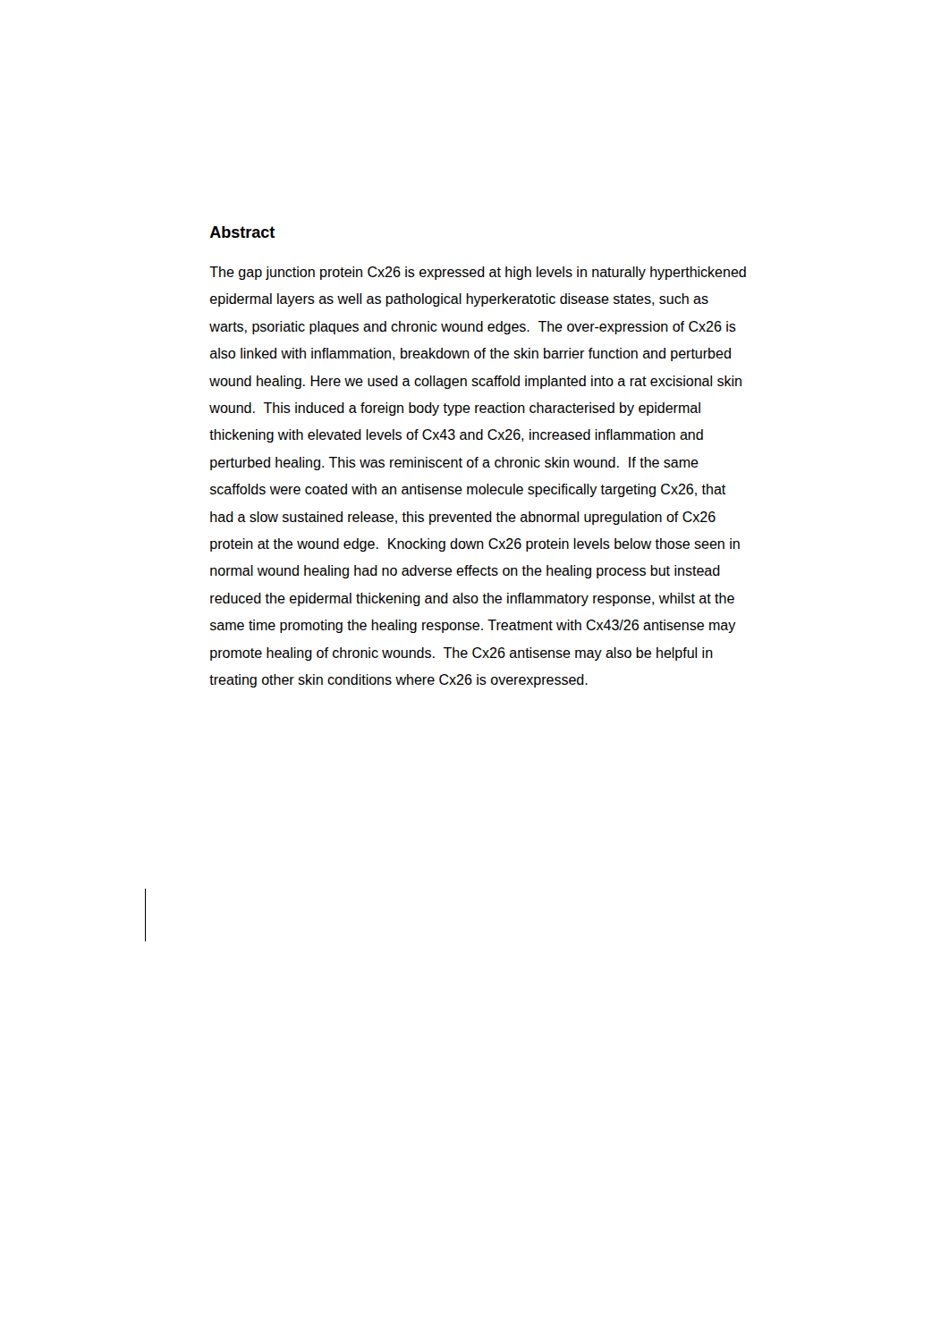Abstract
The gap junction protein Cx26 is expressed at high levels in naturally hyperthickened epidermal layers as well as pathological hyperkeratotic disease states, such as warts, psoriatic plaques and chronic wound edges. The over-expression of Cx26 is also linked with inflammation, breakdown of the skin barrier function and perturbed wound healing. Here we used a collagen scaffold implanted into a rat excisional skin wound. This induced a foreign body type reaction characterised by epidermal thickening with elevated levels of Cx43 and Cx26, increased inflammation and perturbed healing. This was reminiscent of a chronic skin wound. If the same scaffolds were coated with an antisense molecule specifically targeting Cx26, that had a slow sustained release, this prevented the abnormal upregulation of Cx26 protein at the wound edge. Knocking down Cx26 protein levels below those seen in normal wound healing had no adverse effects on the healing process but instead reduced the epidermal thickening and also the inflammatory response, whilst at the same time promoting the healing response. Treatment with Cx43/26 antisense may promote healing of chronic wounds. The Cx26 antisense may also be helpful in treating other skin conditions where Cx26 is overexpressed.